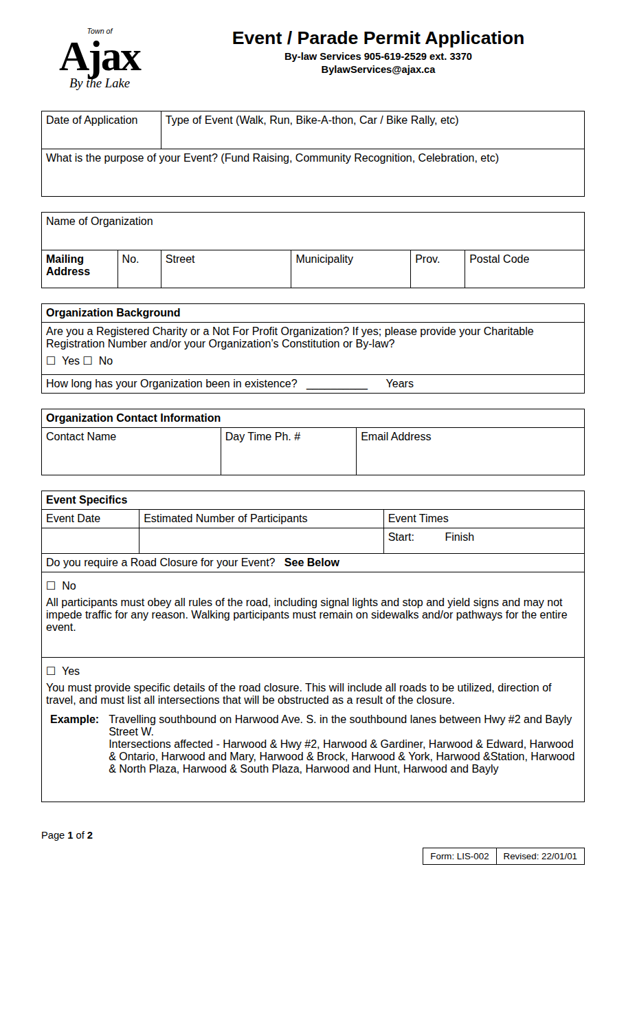Town of
Ajax
By the Lake
Event / Parade Permit Application
By-law Services 905-619-2529 ext. 3370
BylawServices@ajax.ca
| Date of Application | Type of Event (Walk, Run, Bike-A-thon, Car / Bike Rally, etc) |
| What is the purpose of your Event? (Fund Raising, Community Recognition, Celebration, etc) |
| Name of Organization |
| Mailing Address | No. | Street | Municipality | Prov. | Postal Code |
| Organization Background |
| Are you a Registered Charity or a Not For Profit Organization? If yes; please provide your Charitable Registration Number and/or your Organization’s Constitution or By-law? ☐ Yes ☐ No |
| How long has your Organization been in existence? __________ Years |
| Organization Contact Information |
| Contact Name | Day Time Ph. # | Email Address |
| Event Specifics |
| Event Date | Estimated Number of Participants | Event Times |
| | | Start: Finish |
| Do you require a Road Closure for your Event? See Below |
| ☐ No All participants must obey all rules of the road, including signal lights and stop and yield signs and may not impede traffic for any reason. Walking participants must remain on sidewalks and/or pathways for the entire event. |
| ☐ Yes You must provide specific details of the road closure. This will include all roads to be utilized, direction of travel, and must list all intersections that will be obstructed as a result of the closure. / Example: / Travelling southbound on Harwood Ave. S. in the southbound lanes between Hwy #2 and Bayly Street W. Intersections affected - Harwood & Hwy #2, Harwood & Gardiner, Harwood & Edward, Harwood & Ontario, Harwood and Mary, Harwood & Brock, Harwood & York, Harwood &Station, Harwood & North Plaza, Harwood & South Plaza, Harwood and Hunt, Harwood and Bayly / |
Page 1 of 2
| Form: LIS-002 | Revised: 22/01/01 |